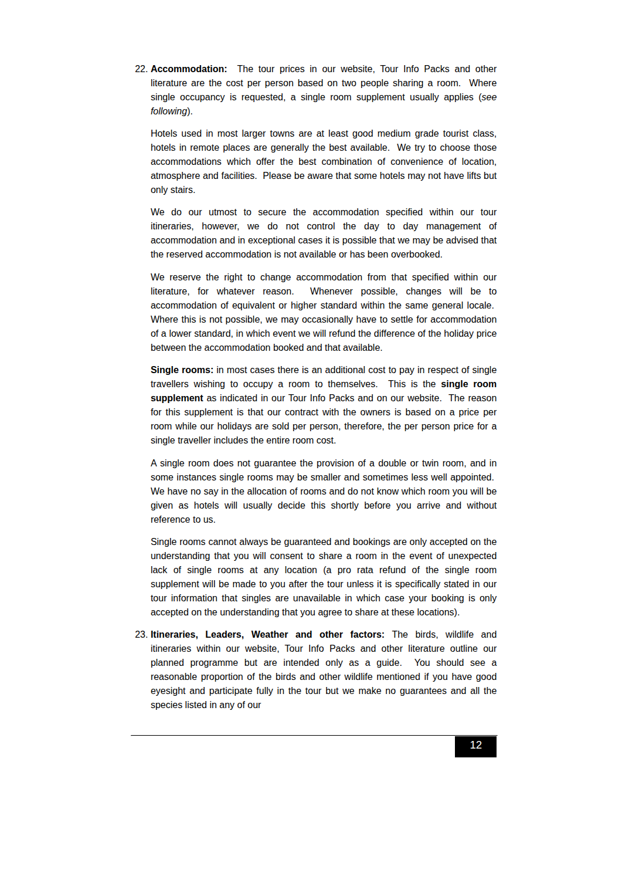Accommodation: The tour prices in our website, Tour Info Packs and other literature are the cost per person based on two people sharing a room. Where single occupancy is requested, a single room supplement usually applies (see following).
Hotels used in most larger towns are at least good medium grade tourist class, hotels in remote places are generally the best available. We try to choose those accommodations which offer the best combination of convenience of location, atmosphere and facilities. Please be aware that some hotels may not have lifts but only stairs.
We do our utmost to secure the accommodation specified within our tour itineraries, however, we do not control the day to day management of accommodation and in exceptional cases it is possible that we may be advised that the reserved accommodation is not available or has been overbooked.
We reserve the right to change accommodation from that specified within our literature, for whatever reason. Whenever possible, changes will be to accommodation of equivalent or higher standard within the same general locale. Where this is not possible, we may occasionally have to settle for accommodation of a lower standard, in which event we will refund the difference of the holiday price between the accommodation booked and that available.
Single rooms: in most cases there is an additional cost to pay in respect of single travellers wishing to occupy a room to themselves. This is the single room supplement as indicated in our Tour Info Packs and on our website. The reason for this supplement is that our contract with the owners is based on a price per room while our holidays are sold per person, therefore, the per person price for a single traveller includes the entire room cost.
A single room does not guarantee the provision of a double or twin room, and in some instances single rooms may be smaller and sometimes less well appointed. We have no say in the allocation of rooms and do not know which room you will be given as hotels will usually decide this shortly before you arrive and without reference to us.
Single rooms cannot always be guaranteed and bookings are only accepted on the understanding that you will consent to share a room in the event of unexpected lack of single rooms at any location (a pro rata refund of the single room supplement will be made to you after the tour unless it is specifically stated in our tour information that singles are unavailable in which case your booking is only accepted on the understanding that you agree to share at these locations).
Itineraries, Leaders, Weather and other factors: The birds, wildlife and itineraries within our website, Tour Info Packs and other literature outline our planned programme but are intended only as a guide. You should see a reasonable proportion of the birds and other wildlife mentioned if you have good eyesight and participate fully in the tour but we make no guarantees and all the species listed in any of our
12